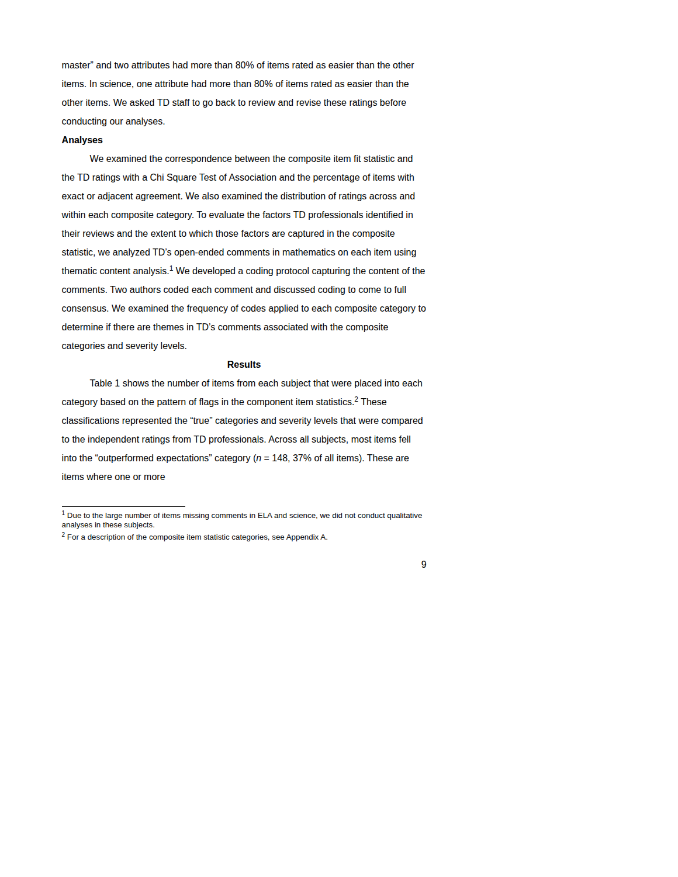master” and two attributes had more than 80% of items rated as easier than the other items. In science, one attribute had more than 80% of items rated as easier than the other items. We asked TD staff to go back to review and revise these ratings before conducting our analyses.
Analyses
We examined the correspondence between the composite item fit statistic and the TD ratings with a Chi Square Test of Association and the percentage of items with exact or adjacent agreement. We also examined the distribution of ratings across and within each composite category. To evaluate the factors TD professionals identified in their reviews and the extent to which those factors are captured in the composite statistic, we analyzed TD’s open-ended comments in mathematics on each item using thematic content analysis.1 We developed a coding protocol capturing the content of the comments. Two authors coded each comment and discussed coding to come to full consensus. We examined the frequency of codes applied to each composite category to determine if there are themes in TD’s comments associated with the composite categories and severity levels.
Results
Table 1 shows the number of items from each subject that were placed into each category based on the pattern of flags in the component item statistics.2 These classifications represented the “true” categories and severity levels that were compared to the independent ratings from TD professionals. Across all subjects, most items fell into the “outperformed expectations” category (n = 148, 37% of all items). These are items where one or more
1 Due to the large number of items missing comments in ELA and science, we did not conduct qualitative analyses in these subjects.
2 For a description of the composite item statistic categories, see Appendix A.
9